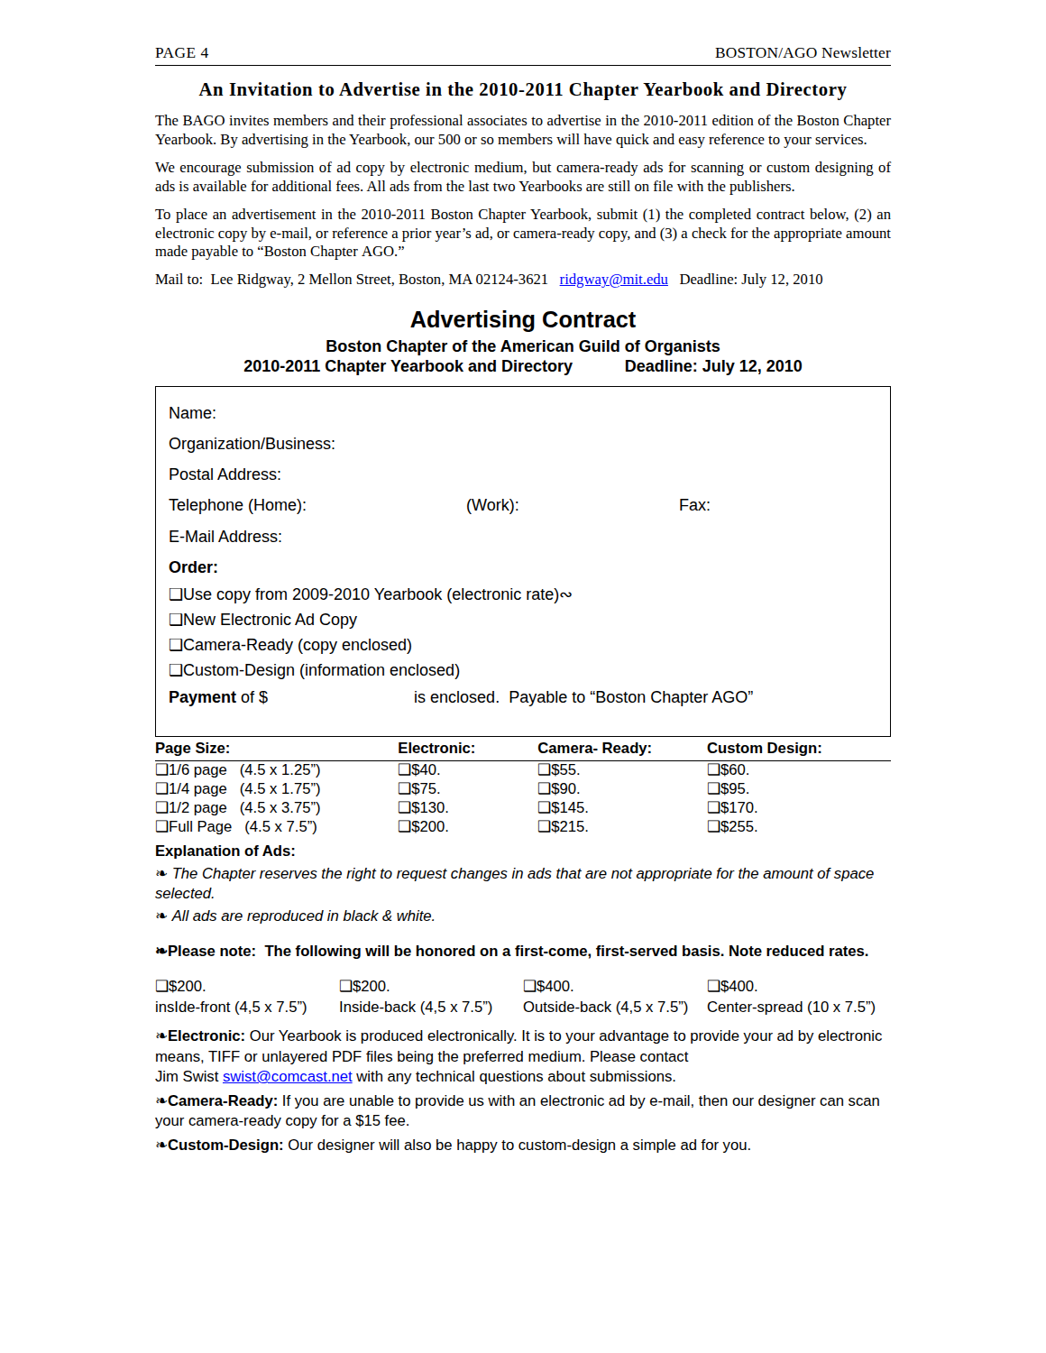PAGE 4 BOSTON/AGO Newsletter
An Invitation to Advertise in the 2010-2011 Chapter Yearbook and Directory
The BAGO invites members and their professional associates to advertise in the 2010-2011 edition of the Boston Chapter Yearbook. By advertising in the Yearbook, our 500 or so members will have quick and easy reference to your services.
We encourage submission of ad copy by electronic medium, but camera-ready ads for scanning or custom designing of ads is available for additional fees. All ads from the last two Yearbooks are still on file with the publishers.
To place an advertisement in the 2010-2011 Boston Chapter Yearbook, submit (1) the completed contract below, (2) an electronic copy by e-mail, or reference a prior year’s ad, or camera-ready copy, and (3) a check for the appropriate amount made payable to “Boston Chapter AGO.”
Mail to: Lee Ridgway, 2 Mellon Street, Boston, MA 02124-3621 ridgway@mit.edu Deadline: July 12, 2010
Advertising Contract Boston Chapter of the American Guild of Organists 2010-2011 Chapter Yearbook and Directory Deadline: July 12, 2010
Name:
Organization/Business:
Postal Address:
Telephone (Home): (Work): Fax:
E-Mail Address:
Order:
❑Use copy from 2009-2010 Yearbook (electronic rate)∾
❑New Electronic Ad Copy
❑Camera-Ready (copy enclosed)
❑Custom-Design (information enclosed)
Payment of $ is enclosed. Payable to “Boston Chapter AGO”
| Page Size: | Electronic: | Camera- Ready: | Custom Design: |
| --- | --- | --- | --- |
| ❑ 1/6 page (4.5 x 1.25”) | ❑ $40. | ❑ $55. | ❑ $60. |
| ❑ 1/4 page (4.5 x 1.75”) | ❑ $75. | ❑ $90. | ❑ $95. |
| ❑ 1/2 page (4.5 x 3.75”) | ❑ $130. | ❑ $145. | ❑ $170. |
| ❑ Full Page (4.5 x 7.5”) | ❑ $200. | ❑ $215. | ❑ $255. |
Explanation of Ads:
❧ The Chapter reserves the right to request changes in ads that are not appropriate for the amount of space selected.
❧ All ads are reproduced in black & white.
❧Please note: The following will be honored on a first-come, first-served basis. Note reduced rates.
| ❑ $200. | ❑ $200. | ❑ $400. | ❑ $400. |
| insIde-front (4,5 x 7.5”) | Inside-back (4,5 x 7.5”) | Outside-back (4,5 x 7.5”) | Center-spread (10 x 7.5”) |
❧Electronic: Our Yearbook is produced electronically. It is to your advantage to provide your ad by electronic means, TIFF or unlayered PDF files being the preferred medium. Please contact
Jim Swist swist@comcast.net with any technical questions about submissions.
❧Camera-Ready: If you are unable to provide us with an electronic ad by e-mail, then our designer can scan your camera-ready copy for a $15 fee.
❧Custom-Design: Our designer will also be happy to custom-design a simple ad for you.